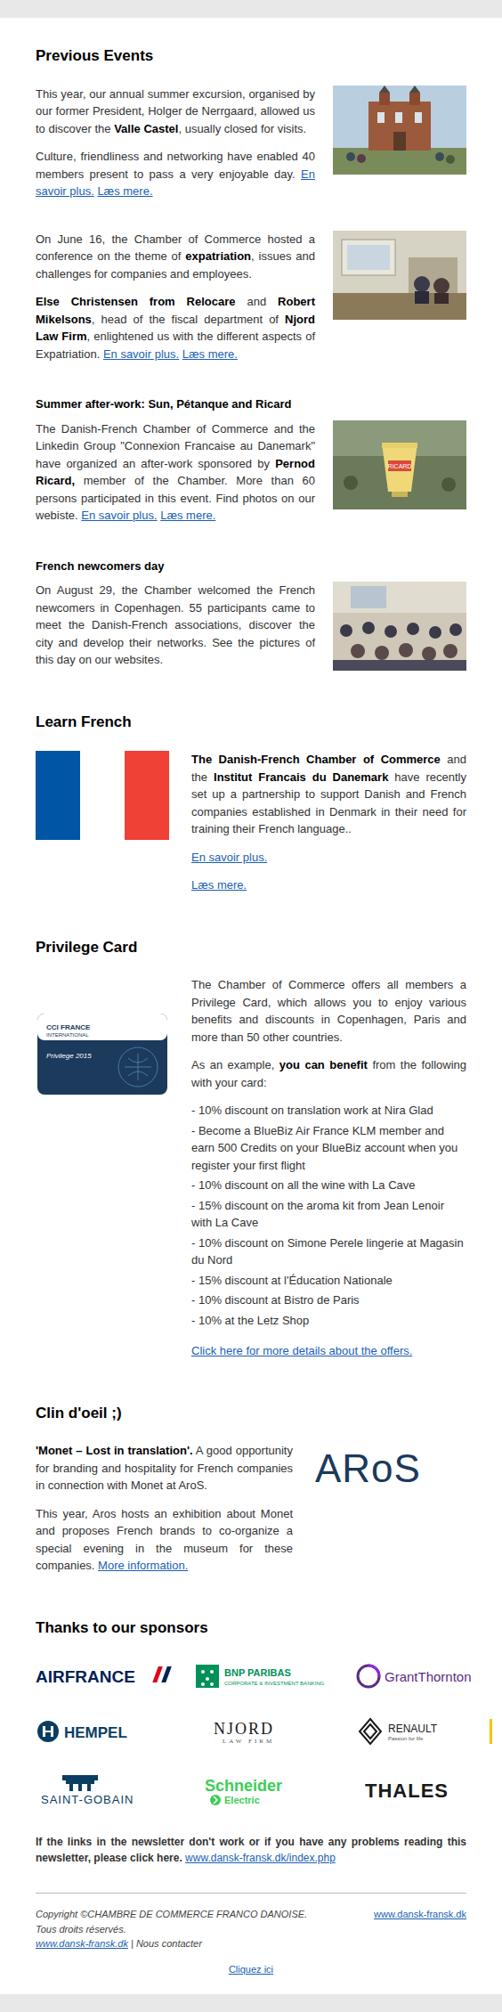Previous Events
This year, our annual summer excursion, organised by our former President, Holger de Nerrgaard, allowed us to discover the Valle Castel, usually closed for visits.
Culture, friendliness and networking have enabled 40 members present to pass a very enjoyable day. En savoir plus. Læs mere.
On June 16, the Chamber of Commerce hosted a conference on the theme of expatriation, issues and challenges for companies and employees.
Else Christensen from Relocare and Robert Mikelsons, head of the fiscal department of Njord Law Firm, enlightened us with the different aspects of Expatriation. En savoir plus. Læs mere.
Summer after-work: Sun, Pétanque and Ricard
The Danish-French Chamber of Commerce and the Linkedin Group "Connexion Francaise au Danemark" have organized an after-work sponsored by Pernod Ricard, member of the Chamber. More than 60 persons participated in this event. Find photos on our webiste. En savoir plus. Læs mere.
RICARD
French newcomers day
On August 29, the Chamber welcomed the French newcomers in Copenhagen. 55 participants came to meet the Danish-French associations, discover the city and develop their networks. See the pictures of this day on our websites.
Learn French
The Danish-French Chamber of Commerce and the Institut Francais du Danemark have recently set up a partnership to support Danish and French companies established in Denmark in their need for training their French language..
En savoir plus.
Læs mere.
Privilege Card
CCI FRANCE INTERNATIONAL Privilege 2015
The Chamber of Commerce offers all members a Privilege Card, which allows you to enjoy various benefits and discounts in Copenhagen, Paris and more than 50 other countries.
As an example, you can benefit from the following with your card:
10% discount on translation work at Nira Glad
Become a BlueBiz Air France KLM member and earn 500 Credits on your BlueBiz account when you register your first flight
10% discount on all the wine with La Cave
15% discount on the aroma kit from Jean Lenoir with La Cave
10% discount on Simone Perele lingerie at Magasin du Nord
15% discount at l'Éducation Nationale
10% discount at Bistro de Paris
10% at the Letz Shop
Click here for more details about the offers.
Clin d'oeil ;)
'Monet – Lost in translation'. A good opportunity for branding and hospitality for French companies in connection with Monet at AroS.
This year, Aros hosts an exhibition about Monet and proposes French brands to co-organize a special evening in the museum for these companies. More information.
ARoS
Thanks to our sponsors
AIRFRANCE
BNP PARIBAS CORPORATE & INVESTMENT BANKING
GrantThornton
HEMPEL
NJORD LAW FIRM
RENAULT Passion for life
SAINT-GOBAIN
Schneider Electric
THALES
If the links in the newsletter don't work or if you have any problems reading this newsletter, please click here. www.dansk-fransk.dk/index.php
Copyright ©CHAMBRE DE COMMERCE FRANCO DANOISE.
Tous droits réservés.
www.dansk-fransk.dk | Nous contacter
www.dansk-fransk.dk
Cliquez ici